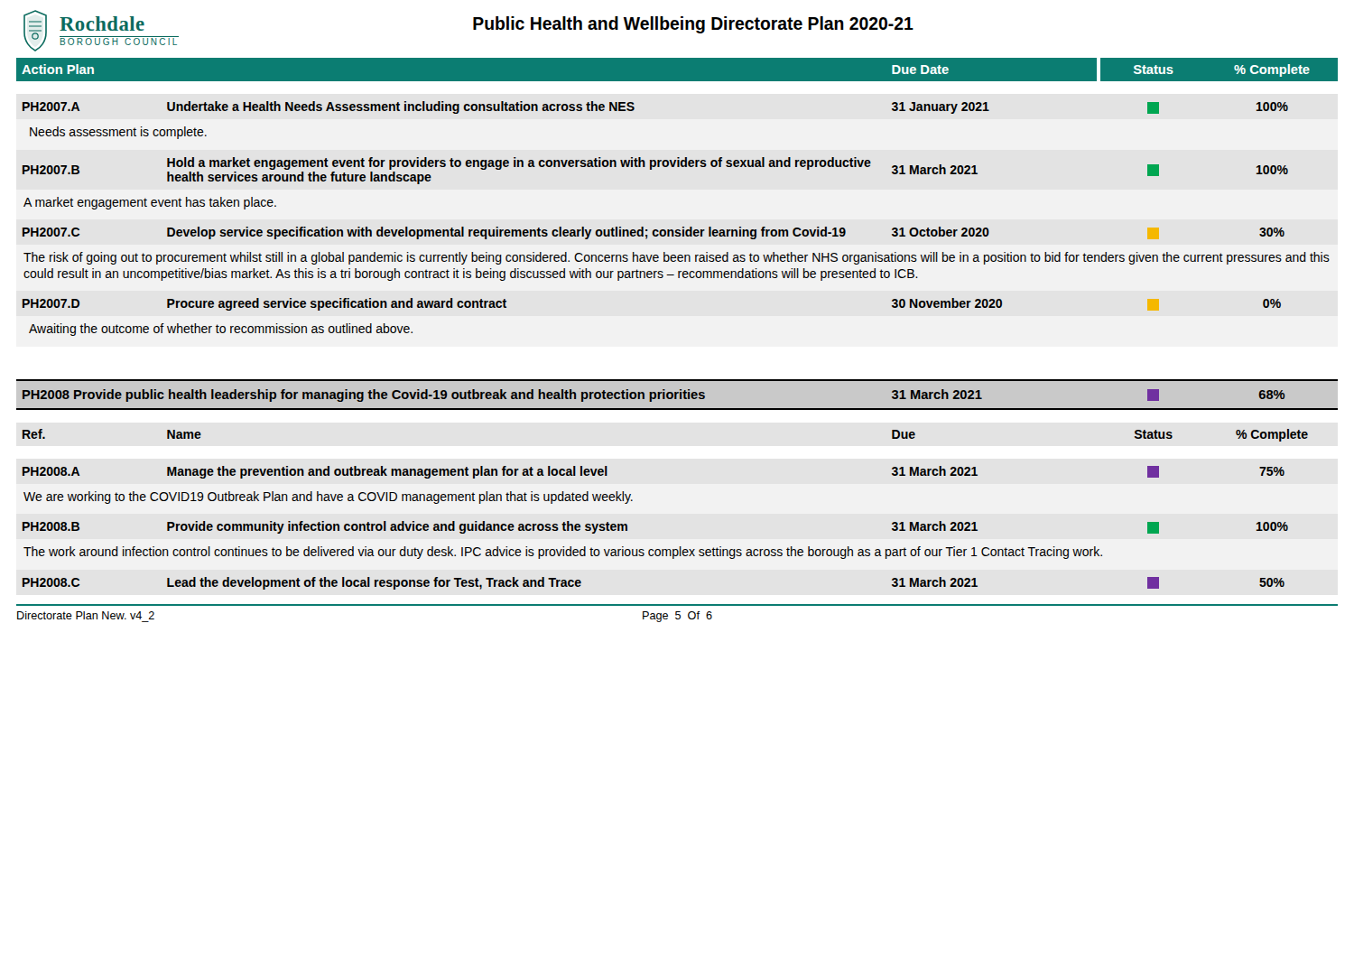Rochdale
BOROUGH COUNCIL
Public Health and Wellbeing Directorate Plan 2020-21
| Action Plan | Due Date | | Status | % Complete |
| PH2007.A | Undertake a Health Needs Assessment including consultation across the NES | 31 January 2021 | | | 100% |
| Needs assessment is complete. |
| PH2007.B | Hold a market engagement event for providers to engage in a conversation with providers of sexual and reproductive health services around the future landscape | 31 March 2021 | | | 100% |
| A market engagement event has taken place. |
| PH2007.C | Develop service specification with developmental requirements clearly outlined; consider learning from Covid-19 | 31 October 2020 | | | 30% |
| The risk of going out to procurement whilst still in a global pandemic is currently being considered. Concerns have been raised as to whether NHS organisations will be in a position to bid for tenders given the current pressures and this could result in an uncompetitive/bias market. As this is a tri borough contract it is being discussed with our partners – recommendations will be presented to ICB. |
| PH2007.D | Procure agreed service specification and award contract | 30 November 2020 | | | 0% |
| Awaiting the outcome of whether to recommission as outlined above. |
| PH2008 Provide public health leadership for managing the Covid-19 outbreak and health protection priorities | 31 March 2021 | | | 68% |
| Ref. | Name | Due | | Status | % Complete |
| PH2008.A | Manage the prevention and outbreak management plan for at a local level | 31 March 2021 | | | 75% |
| We are working to the COVID19 Outbreak Plan and have a COVID management plan that is updated weekly. |
| PH2008.B | Provide community infection control advice and guidance across the system | 31 March 2021 | | | 100% |
| The work around infection control continues to be delivered via our duty desk. IPC advice is provided to various complex settings across the borough as a part of our Tier 1 Contact Tracing work. |
| PH2008.C | Lead the development of the local response for Test, Track and Trace | 31 March 2021 | | | 50% |
Directorate Plan New. v4_2
Page 5 Of 6